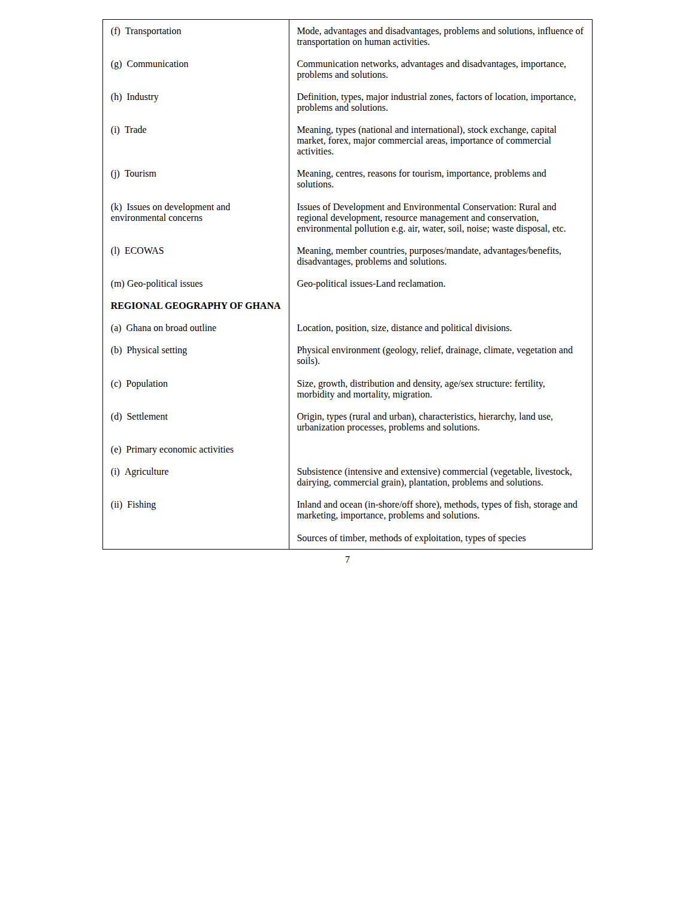| (f) Transportation | Mode, advantages and disadvantages, problems and solutions, influence of transportation on human activities. |
| (g) Communication | Communication networks, advantages and disadvantages, importance, problems and solutions. |
| (h) Industry | Definition, types, major industrial zones, factors of location, importance, problems and solutions. |
| (i) Trade | Meaning, types (national and international), stock exchange, capital market, forex, major commercial areas, importance of commercial activities. |
| (j) Tourism | Meaning, centres, reasons for tourism, importance, problems and solutions. |
| (k) Issues on development and environmental concerns | Issues of Development and Environmental Conservation: Rural and regional development, resource management and conservation, environmental pollution e.g. air, water, soil, noise; waste disposal, etc. |
| (l) ECOWAS | Meaning, member countries, purposes/mandate, advantages/benefits, disadvantages, problems and solutions. |
| (m) Geo-political issues | Geo-political issues-Land reclamation. |
| Regional Geography of Ghana | |
| (a) Ghana on broad outline | Location, position, size, distance and political divisions. |
| (b) Physical setting | Physical environment (geology, relief, drainage, climate, vegetation and soils). |
| (c) Population | Size, growth, distribution and density, age/sex structure: fertility, morbidity and mortality, migration. |
| (d) Settlement | Origin, types (rural and urban), characteristics, hierarchy, land use, urbanization processes, problems and solutions. |
| (e) Primary economic activities | |
| (i) Agriculture | Subsistence (intensive and extensive) commercial (vegetable, livestock, dairying, commercial grain), plantation, problems and solutions. |
| (ii) Fishing | Inland and ocean (in-shore/off shore), methods, types of fish, storage and marketing, importance, problems and solutions. |
| | Sources of timber, methods of exploitation, types of species |
7